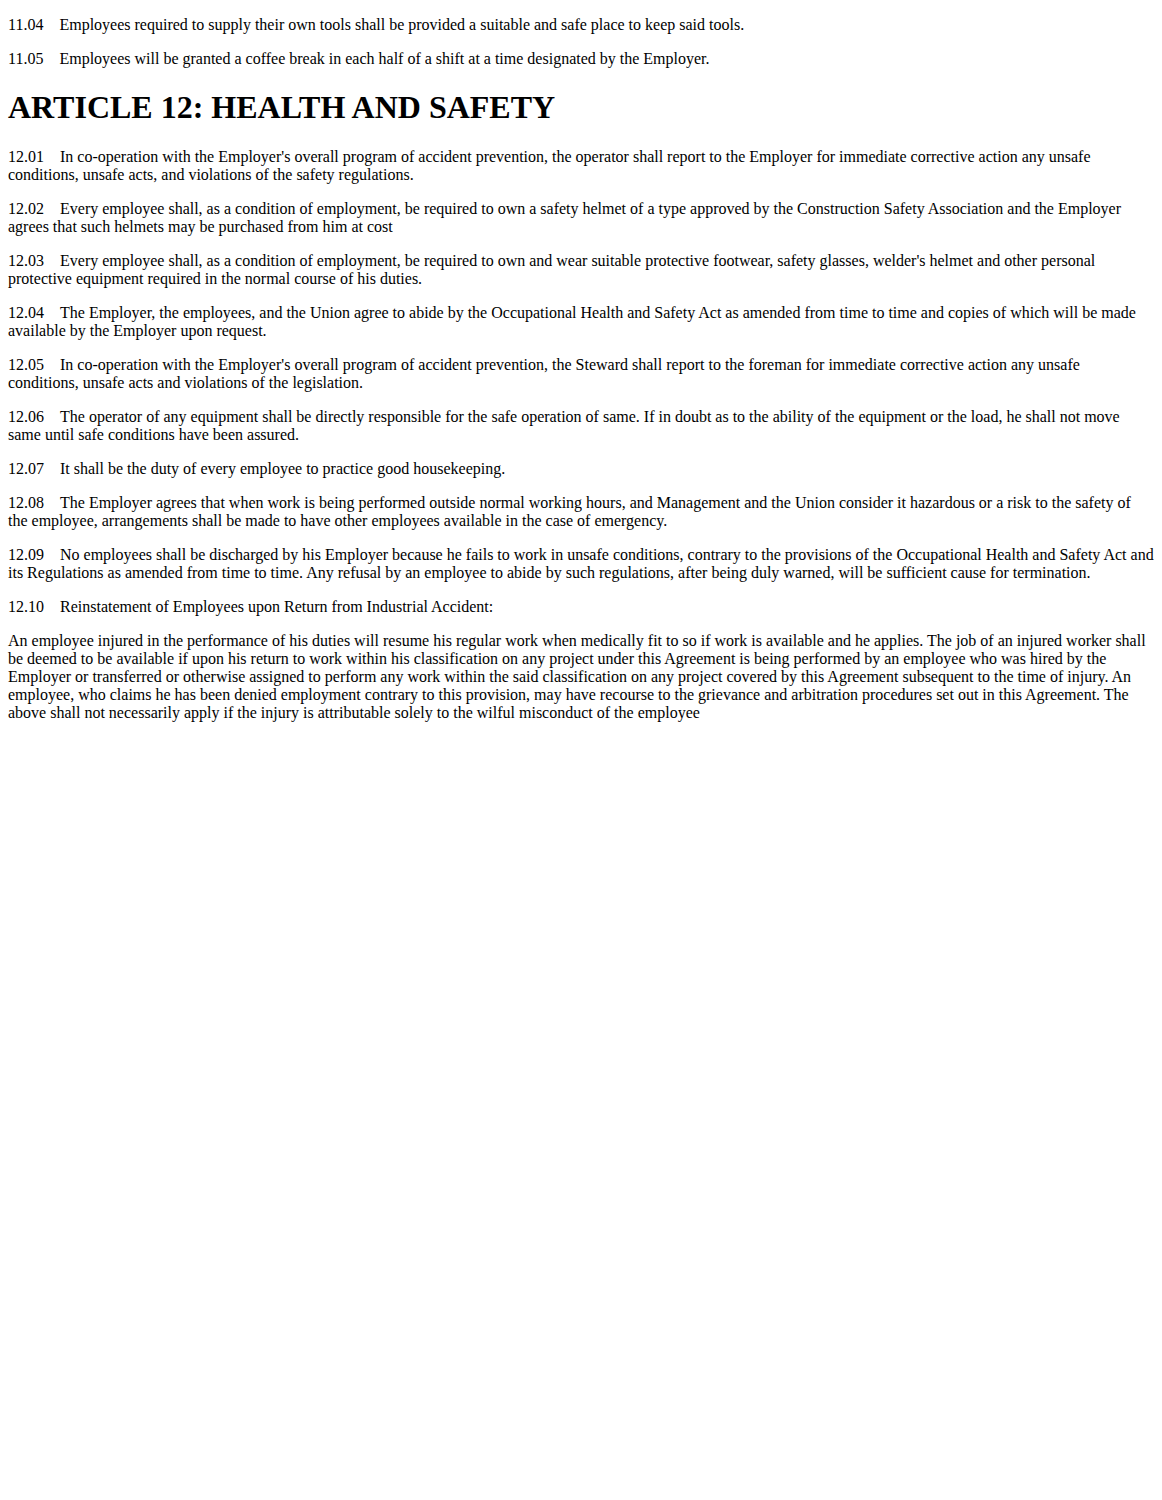11.04 Employees required to supply their own tools shall be provided a suitable and safe place to keep said tools.
11.05 Employees will be granted a coffee break in each half of a shift at a time designated by the Employer.
ARTICLE 12: HEALTH AND SAFETY
12.01 In co-operation with the Employer's overall program of accident prevention, the operator shall report to the Employer for immediate corrective action any unsafe conditions, unsafe acts, and violations of the safety regulations.
12.02 Every employee shall, as a condition of employment, be required to own a safety helmet of a type approved by the Construction Safety Association and the Employer agrees that such helmets may be purchased from him at cost
12.03 Every employee shall, as a condition of employment, be required to own and wear suitable protective footwear, safety glasses, welder's helmet and other personal protective equipment required in the normal course of his duties.
12.04 The Employer, the employees, and the Union agree to abide by the Occupational Health and Safety Act as amended from time to time and copies of which will be made available by the Employer upon request.
12.05 In co-operation with the Employer's overall program of accident prevention, the Steward shall report to the foreman for immediate corrective action any unsafe conditions, unsafe acts and violations of the legislation.
12.06 The operator of any equipment shall be directly responsible for the safe operation of same. If in doubt as to the ability of the equipment or the load, he shall not move same until safe conditions have been assured.
12.07 It shall be the duty of every employee to practice good housekeeping.
12.08 The Employer agrees that when work is being performed outside normal working hours, and Management and the Union consider it hazardous or a risk to the safety of the employee, arrangements shall be made to have other employees available in the case of emergency.
12.09 No employees shall be discharged by his Employer because he fails to work in unsafe conditions, contrary to the provisions of the Occupational Health and Safety Act and its Regulations as amended from time to time. Any refusal by an employee to abide by such regulations, after being duly warned, will be sufficient cause for termination.
12.10 Reinstatement of Employees upon Return from Industrial Accident:
An employee injured in the performance of his duties will resume his regular work when medically fit to so if work is available and he applies. The job of an injured worker shall be deemed to be available if upon his return to work within his classification on any project under this Agreement is being performed by an employee who was hired by the Employer or transferred or otherwise assigned to perform any work within the said classification on any project covered by this Agreement subsequent to the time of injury. An employee, who claims he has been denied employment contrary to this provision, may have recourse to the grievance and arbitration procedures set out in this Agreement. The above shall not necessarily apply if the injury is attributable solely to the wilful misconduct of the employee